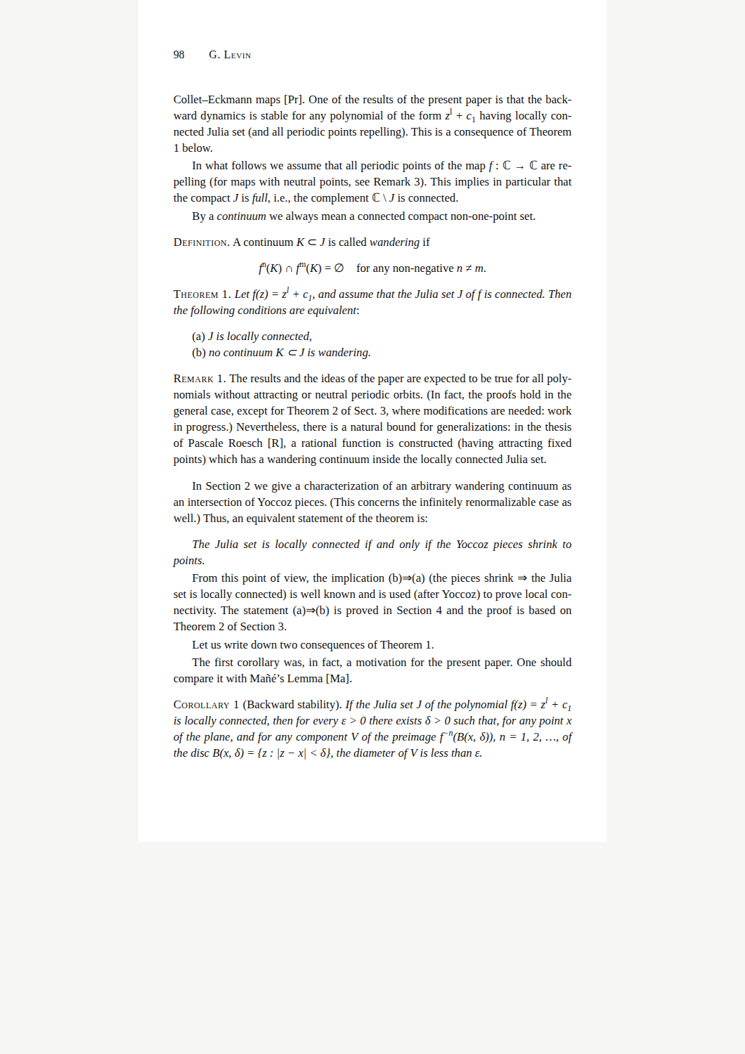98 G. Levin
Collet–Eckmann maps [Pr]. One of the results of the present paper is that the backward dynamics is stable for any polynomial of the form zl + c1 having locally connected Julia set (and all periodic points repelling). This is a consequence of Theorem 1 below.
In what follows we assume that all periodic points of the map f : ℂ → ℂ are repelling (for maps with neutral points, see Remark 3). This implies in particular that the compact J is full, i.e., the complement ℂ \ J is connected.
By a continuum we always mean a connected compact non-one-point set.
Definition. A continuum K ⊂ J is called wandering if
fn(K) ∩ fm(K) = ∅ for any non-negative n ≠ m.
Theorem 1. Let f(z) = zl + c1, and assume that the Julia set J of f is connected. Then the following conditions are equivalent:
(a) J is locally connected,
(b) no continuum K ⊂ J is wandering.
Remark 1. The results and the ideas of the paper are expected to be true for all polynomials without attracting or neutral periodic orbits. (In fact, the proofs hold in the general case, except for Theorem 2 of Sect. 3, where modifications are needed: work in progress.) Nevertheless, there is a natural bound for generalizations: in the thesis of Pascale Roesch [R], a rational function is constructed (having attracting fixed points) which has a wandering continuum inside the locally connected Julia set.
In Section 2 we give a characterization of an arbitrary wandering continuum as an intersection of Yoccoz pieces. (This concerns the infinitely renormalizable case as well.) Thus, an equivalent statement of the theorem is:
The Julia set is locally connected if and only if the Yoccoz pieces shrink to points.
From this point of view, the implication (b)⇒(a) (the pieces shrink ⇒ the Julia set is locally connected) is well known and is used (after Yoccoz) to prove local connectivity. The statement (a)⇒(b) is proved in Section 4 and the proof is based on Theorem 2 of Section 3.
Let us write down two consequences of Theorem 1.
The first corollary was, in fact, a motivation for the present paper. One should compare it with Mañé’s Lemma [Ma].
Corollary 1 (Backward stability). If the Julia set J of the polynomial f(z) = zl + c1 is locally connected, then for every ε > 0 there exists δ > 0 such that, for any point x of the plane, and for any component V of the preimage f−n(B(x, δ)), n = 1, 2, …, of the disc B(x, δ) = {z : |z − x| < δ}, the diameter of V is less than ε.